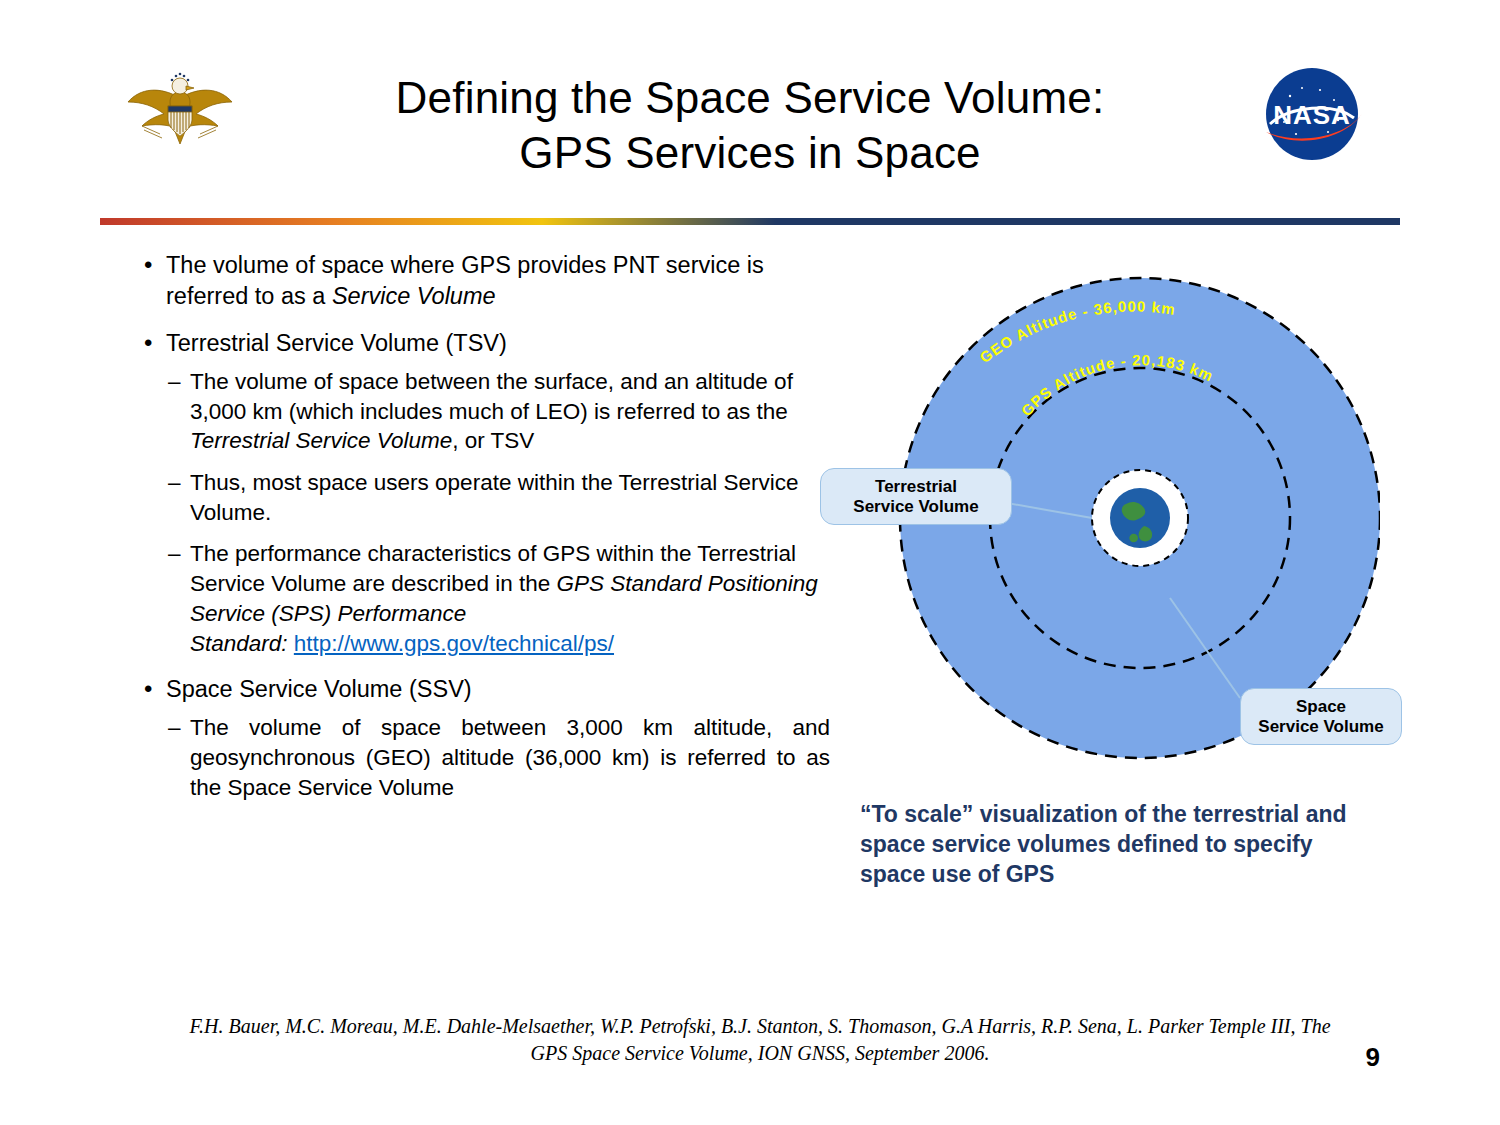NASA
Defining the Space Service Volume:GPS Services in Space
The volume of space where GPS provides PNT service is referred to as a Service Volume
Terrestrial Service Volume (TSV)
The volume of space between the surface, and an altitude of 3,000 km (which includes much of LEO) is referred to as the Terrestrial Service Volume, or TSV
Thus, most space users operate within the Terrestrial Service Volume.
The performance characteristics of GPS within the Terrestrial Service Volume are described in the GPS Standard Positioning Service (SPS) Performance Standard: http://www.gps.gov/technical/ps/
Space Service Volume (SSV)
The volume of space between 3,000 km altitude, and geosynchronous (GEO) altitude (36,000 km) is referred to as the Space Service Volume
GEO Altitude - 36,000 km GPS Altitude - 20,183 km
Terrestrial
Service Volume
Space
Service Volume
“To scale” visualization of the terrestrial and space service volumes defined to specify space use of GPS
F.H. Bauer, M.C. Moreau, M.E. Dahle-Melsaether, W.P. Petrofski, B.J. Stanton, S. Thomason, G.A Harris, R.P. Sena, L. Parker Temple III, The GPS Space Service Volume, ION GNSS, September 2006.
9